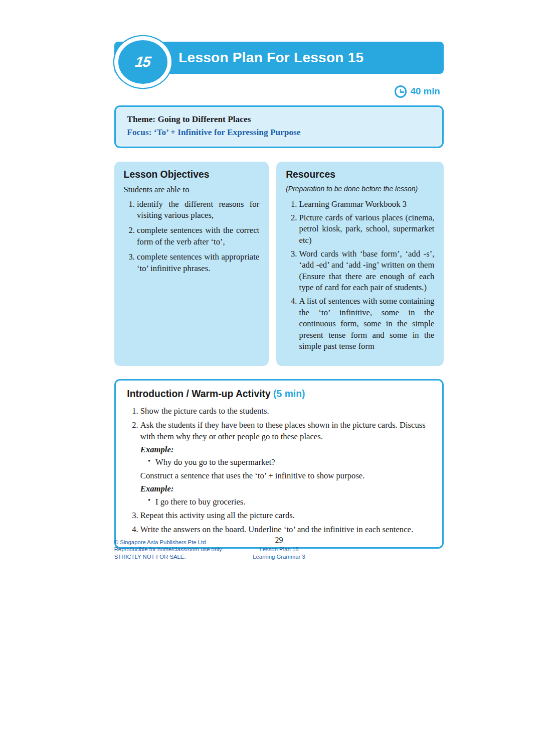Lesson Plan For Lesson 15
15
40 min
Theme: Going to Different Places
Focus: ‘To’ + Infinitive for Expressing Purpose
Lesson Objectives
Students are able to
identify the different reasons for visiting various places,
complete sentences with the correct form of the verb after ‘to’,
complete sentences with appropriate ‘to’ infinitive phrases.
Resources
(Preparation to be done before the lesson)
Learning Grammar Workbook 3
Picture cards of various places (cinema, petrol kiosk, park, school, supermarket etc)
Word cards with ‘base form’, ‘add -s’, ‘add -ed’ and ‘add -ing’ written on them (Ensure that there are enough of each type of card for each pair of students.)
A list of sentences with some containing the ‘to’ infinitive, some in the continuous form, some in the simple present tense form and some in the simple past tense form
Introduction / Warm-up Activity (5 min)
Show the picture cards to the students.
Ask the students if they have been to these places shown in the picture cards. Discuss with them why they or other people go to these places.
Example:
Why do you go to the supermarket?
Construct a sentence that uses the ‘to’ + infinitive to show purpose.
Example:
I go there to buy groceries.
Repeat this activity using all the picture cards.
Write the answers on the board. Underline ‘to’ and the infinitive in each sentence.
© Singapore Asia Publishers Pte Ltd
Reproducible for home/classroom use only.
STRICTLY NOT FOR SALE.
29 Lesson Plan 15
Learning Grammar 3